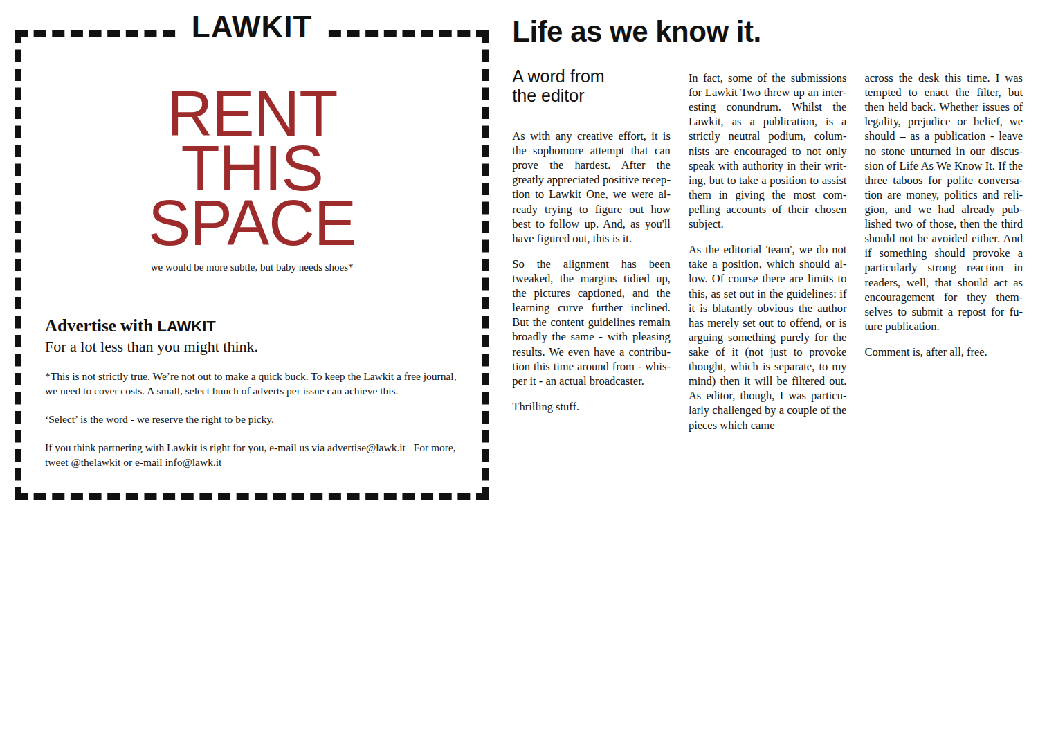LAWKIT
Rent This Space
we would be more subtle, but baby needs shoes*
Advertise with LAWKIT
For a lot less than you might think.
*This is not strictly true. We’re not out to make a quick buck. To keep the Lawkit a free journal, we need to cover costs. A small, select bunch of adverts per issue can achieve this.
‘Select’ is the word - we reserve the right to be picky.
If you think partnering with Lawkit is right for you, e-mail us via advertise@lawk.it For more, tweet @thelawkit or e-mail info@lawk.it
Life as we know it.
A word from
the editor
As with any creative effort, it is the sophomore attempt that can prove the hardest. After the greatly appreciated positive reception to Lawkit One, we were already trying to figure out how best to follow up. And, as you'll have figured out, this is it.
So the alignment has been tweaked, the margins tidied up, the pictures captioned, and the learning curve further inclined. But the content guidelines remain broadly the same - with pleasing results. We even have a contribution this time around from - whisper it - an actual broadcaster.
Thrilling stuff.
In fact, some of the submissions for Lawkit Two threw up an interesting conundrum. Whilst the Lawkit, as a publication, is a strictly neutral podium, columnists are encouraged to not only speak with authority in their writing, but to take a position to assist them in giving the most compelling accounts of their chosen subject.
As the editorial 'team', we do not take a position, which should allow. Of course there are limits to this, as set out in the guidelines: if it is blatantly obvious the author has merely set out to offend, or is arguing something purely for the sake of it (not just to provoke thought, which is separate, to my mind) then it will be filtered out. As editor, though, I was particularly challenged by a couple of the pieces which came
across the desk this time. I was tempted to enact the filter, but then held back. Whether issues of legality, prejudice or belief, we should – as a publication - leave no stone unturned in our discussion of Life As We Know It. If the three taboos for polite conversation are money, politics and religion, and we had already published two of those, then the third should not be avoided either. And if something should provoke a particularly strong reaction in readers, well, that should act as encouragement for they themselves to submit a repost for future publication.
Comment is, after all, free.